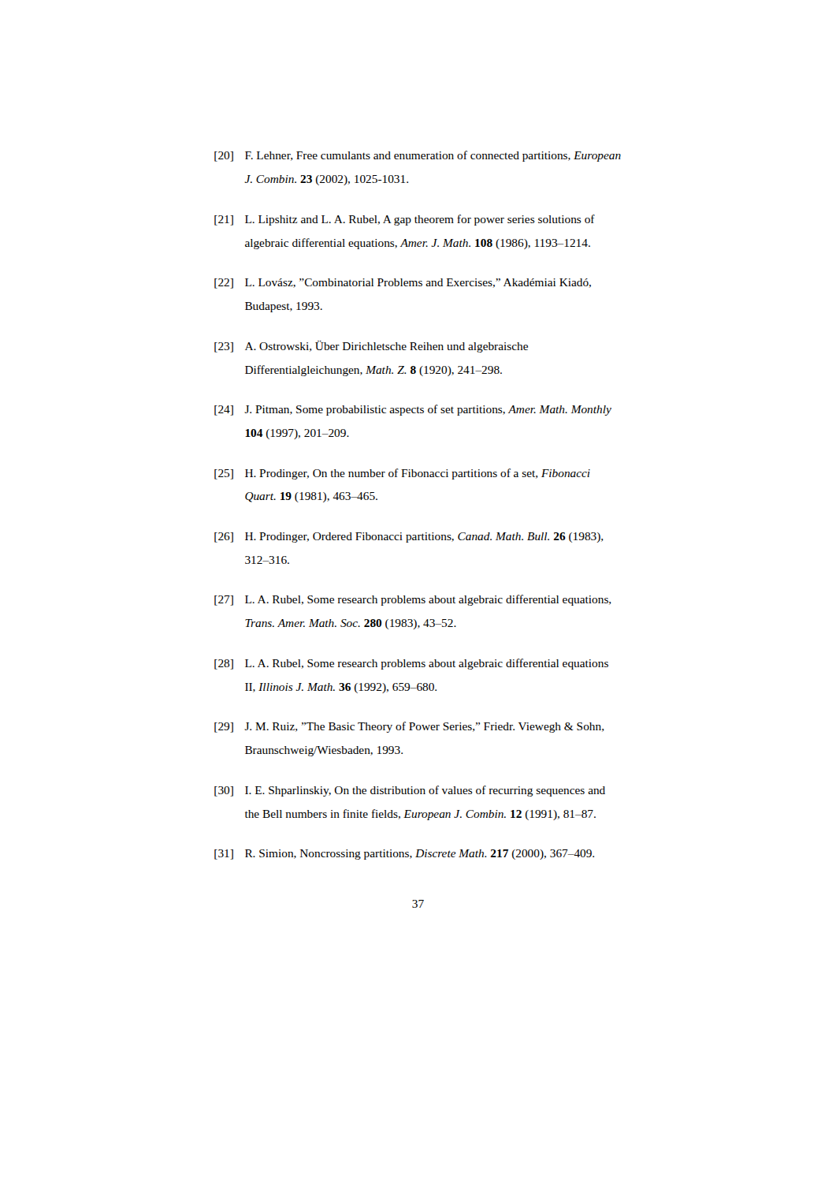[20] F. Lehner, Free cumulants and enumeration of connected partitions, European J. Combin. 23 (2002), 1025-1031.
[21] L. Lipshitz and L. A. Rubel, A gap theorem for power series solutions of algebraic differential equations, Amer. J. Math. 108 (1986), 1193–1214.
[22] L. Lovász, ”Combinatorial Problems and Exercises,” Akadémiai Kiadó, Budapest, 1993.
[23] A. Ostrowski, Über Dirichletsche Reihen und algebraische Differentialgleichungen, Math. Z. 8 (1920), 241–298.
[24] J. Pitman, Some probabilistic aspects of set partitions, Amer. Math. Monthly 104 (1997), 201–209.
[25] H. Prodinger, On the number of Fibonacci partitions of a set, Fibonacci Quart. 19 (1981), 463–465.
[26] H. Prodinger, Ordered Fibonacci partitions, Canad. Math. Bull. 26 (1983), 312–316.
[27] L. A. Rubel, Some research problems about algebraic differential equations, Trans. Amer. Math. Soc. 280 (1983), 43–52.
[28] L. A. Rubel, Some research problems about algebraic differential equations II, Illinois J. Math. 36 (1992), 659–680.
[29] J. M. Ruiz, ”The Basic Theory of Power Series,” Friedr. Viewegh & Sohn, Braunschweig/Wiesbaden, 1993.
[30] I. E. Shparlinskiy, On the distribution of values of recurring sequences and the Bell numbers in finite fields, European J. Combin. 12 (1991), 81–87.
[31] R. Simion, Noncrossing partitions, Discrete Math. 217 (2000), 367–409.
37